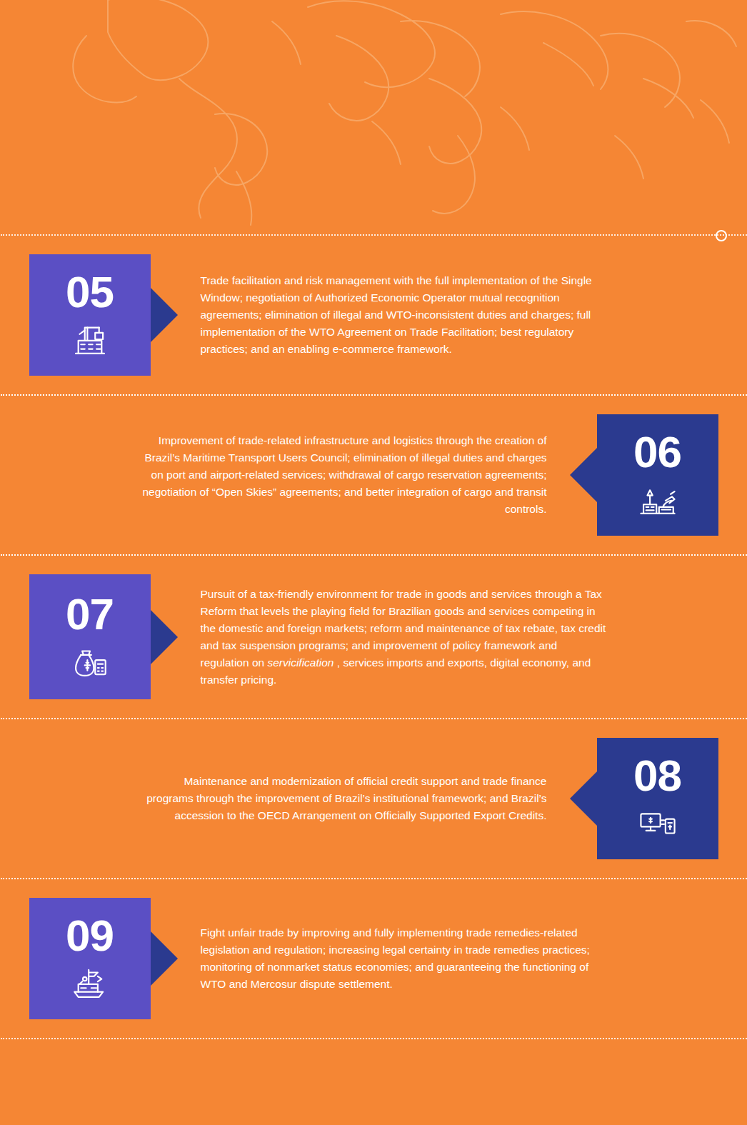05
Trade facilitation and risk management with the full implementation of the Single Window; negotiation of Authorized Economic Operator mutual recognition agreements; elimination of illegal and WTO-inconsistent duties and charges; full implementation of the WTO Agreement on Trade Facilitation; best regulatory practices; and an enabling e-commerce framework.
Improvement of trade-related infrastructure and logistics through the creation of Brazil’s Maritime Transport Users Council; elimination of illegal duties and charges on port and airport-related services; withdrawal of cargo reservation agreements; negotiation of “Open Skies” agreements; and better integration of cargo and transit controls.
06
07
Pursuit of a tax-friendly environment for trade in goods and services through a Tax Reform that levels the playing field for Brazilian goods and services competing in the domestic and foreign markets; reform and maintenance of tax rebate, tax credit and tax suspension programs; and improvement of policy framework and regulation on servicification , services imports and exports, digital economy, and transfer pricing.
Maintenance and modernization of official credit support and trade finance programs through the improvement of Brazil’s institutional framework; and Brazil’s accession to the OECD Arrangement on Officially Supported Export Credits.
08
09
Fight unfair trade by improving and fully implementing trade remedies-related legislation and regulation; increasing legal certainty in trade remedies practices; monitoring of nonmarket status economies; and guaranteeing the functioning of WTO and Mercosur dispute settlement.